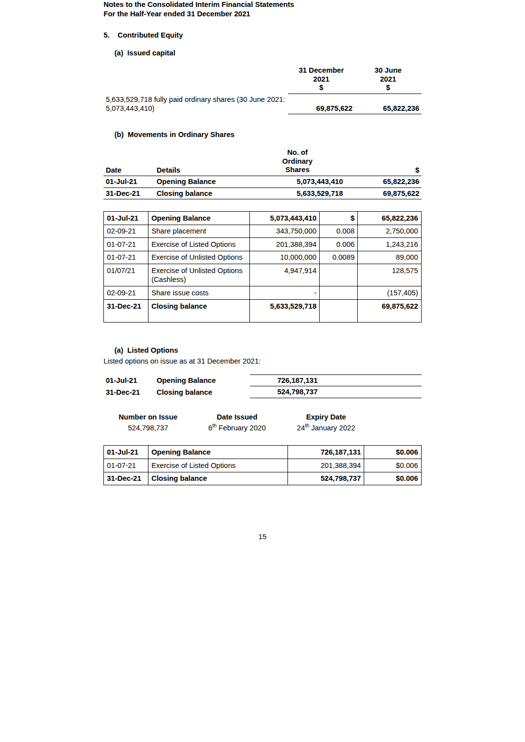Notes to the Consolidated Interim Financial Statements
For the Half-Year ended 31 December 2021
5. Contributed Equity
(a) Issued capital
| | 31 December 2021 $ | 30 June 2021 $ |
| --- | --- | --- |
| 5,633,529,718 fully paid ordinary shares (30 June 2021: 5,073,443,410) | 69,875,622 | 65,822,236 |
(b) Movements in Ordinary Shares
| Date | Details | No. of Ordinary Shares | $ |
| --- | --- | --- | --- |
| 01-Jul-21 | Opening Balance | 5,073,443,410 | 65,822,236 |
| 31-Dec-21 | Closing balance | 5,633,529,718 | 69,875,622 |
| 01-Jul-21 | Opening Balance | 5,073,443,410 | $ | 65,822,236 |
| 02-09-21 | Share placement | 343,750,000 | 0.008 | 2,750,000 |
| 01-07-21 | Exercise of Listed Options | 201,388,394 | 0.006 | 1,243,216 |
| 01-07-21 | Exercise of Unlisted Options | 10,000,000 | 0.0089 | 89,000 |
| 01/07/21 | Exercise of Unlisted Options (Cashless) | 4,947,914 | | 128,575 |
| 02-09-21 | Share issue costs | - | | (157,405) |
| 31-Dec-21 | Closing balance | 5,633,529,718 | | 69,875,622 |
(a) Listed Options
Listed options on issue as at 31 December 2021:
| 01-Jul-21 | Opening Balance | 726,187,131 | |
| 31-Dec-21 | Closing balance | 524,798,737 | |
| Number on Issue | Date Issued | Expiry Date | |
| --- | --- | --- | --- |
| 524,798,737 | 6 th February 2020 | 24 th January 2022 | |
| 01-Jul-21 | Opening Balance | 726,187,131 | $0.006 |
| 01-07-21 | Exercise of Listed Options | 201,388,394 | $0.006 |
| 31-Dec-21 | Closing balance | 524,798,737 | $0.006 |
15